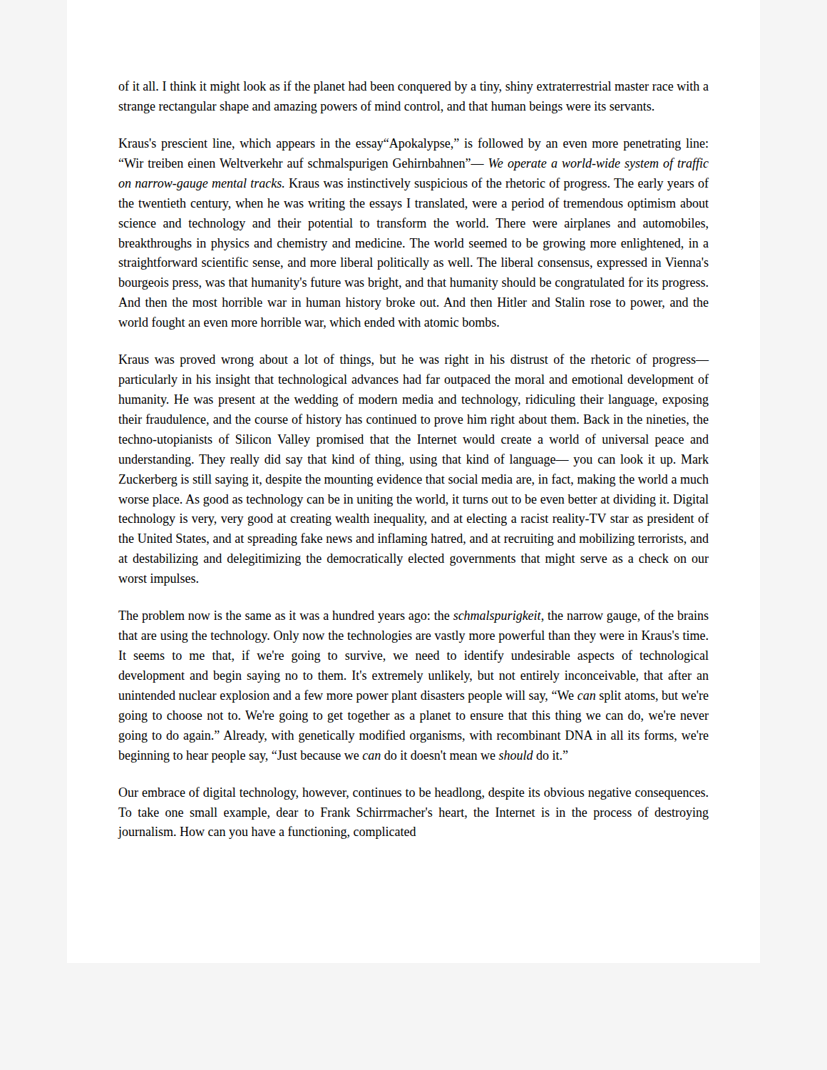of it all. I think it might look as if the planet had been conquered by a tiny, shiny extraterrestrial master race with a strange rectangular shape and amazing powers of mind control, and that human beings were its servants.
Kraus's prescient line, which appears in the essay“Apokalypse,” is followed by an even more penetrating line: “Wir treiben einen Weltverkehr auf schmalspurigen Gehirnbahnen”— We operate a world-wide system of traffic on narrow-gauge mental tracks. Kraus was instinctively suspicious of the rhetoric of progress. The early years of the twentieth century, when he was writing the essays I translated, were a period of tremendous optimism about science and technology and their potential to transform the world. There were airplanes and automobiles, breakthroughs in physics and chemistry and medicine. The world seemed to be growing more enlightened, in a straightforward scientific sense, and more liberal politically as well. The liberal consensus, expressed in Vienna's bourgeois press, was that humanity's future was bright, and that humanity should be congratulated for its progress. And then the most horrible war in human history broke out. And then Hitler and Stalin rose to power, and the world fought an even more horrible war, which ended with atomic bombs.
Kraus was proved wrong about a lot of things, but he was right in his distrust of the rhetoric of progress— particularly in his insight that technological advances had far outpaced the moral and emotional development of humanity. He was present at the wedding of modern media and technology, ridiculing their language, exposing their fraudulence, and the course of history has continued to prove him right about them. Back in the nineties, the techno-utopianists of Silicon Valley promised that the Internet would create a world of universal peace and understanding. They really did say that kind of thing, using that kind of language— you can look it up. Mark Zuckerberg is still saying it, despite the mounting evidence that social media are, in fact, making the world a much worse place. As good as technology can be in uniting the world, it turns out to be even better at dividing it. Digital technology is very, very good at creating wealth inequality, and at electing a racist reality-TV star as president of the United States, and at spreading fake news and inflaming hatred, and at recruiting and mobilizing terrorists, and at destabilizing and delegitimizing the democratically elected governments that might serve as a check on our worst impulses.
The problem now is the same as it was a hundred years ago: the schmalspurigkeit, the narrow gauge, of the brains that are using the technology. Only now the technologies are vastly more powerful than they were in Kraus's time. It seems to me that, if we're going to survive, we need to identify undesirable aspects of technological development and begin saying no to them. It's extremely unlikely, but not entirely inconceivable, that after an unintended nuclear explosion and a few more power plant disasters people will say, “We can split atoms, but we're going to choose not to. We're going to get together as a planet to ensure that this thing we can do, we're never going to do again.” Already, with genetically modified organisms, with recombinant DNA in all its forms, we're beginning to hear people say, “Just because we can do it doesn't mean we should do it.”
Our embrace of digital technology, however, continues to be headlong, despite its obvious negative consequences. To take one small example, dear to Frank Schirrmacher's heart, the Internet is in the process of destroying journalism. How can you have a functioning, complicated